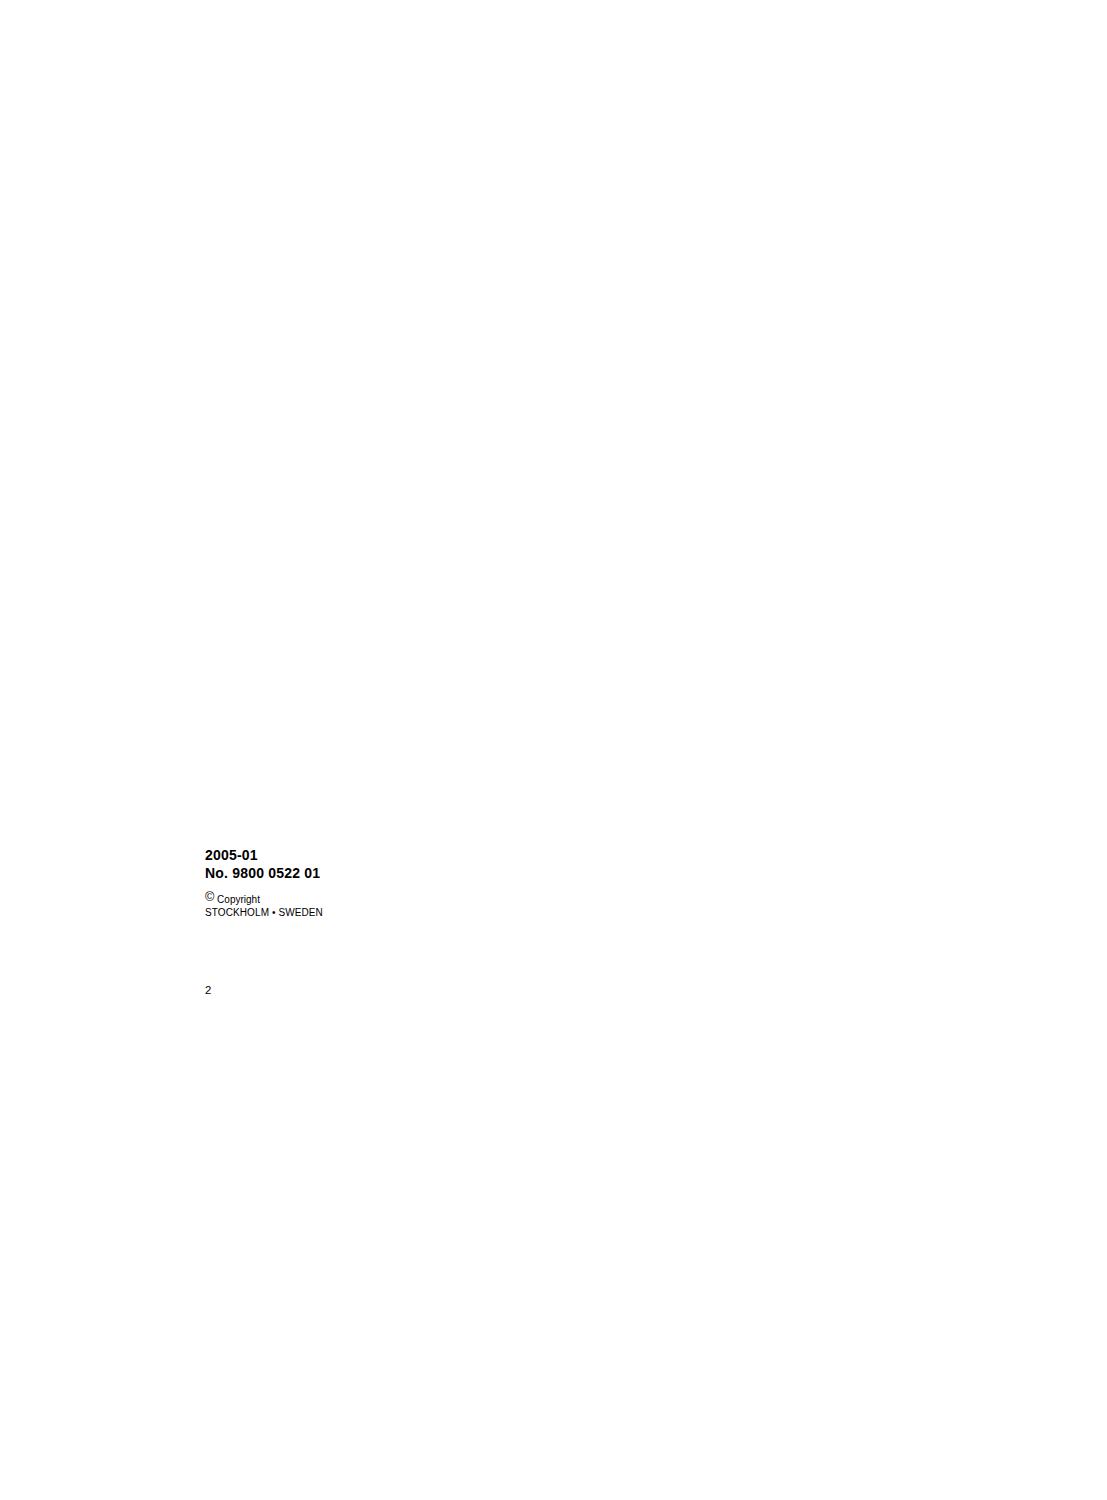2005-01
No. 9800 0522 01
© Copyright STOCKHOLM • SWEDEN
2